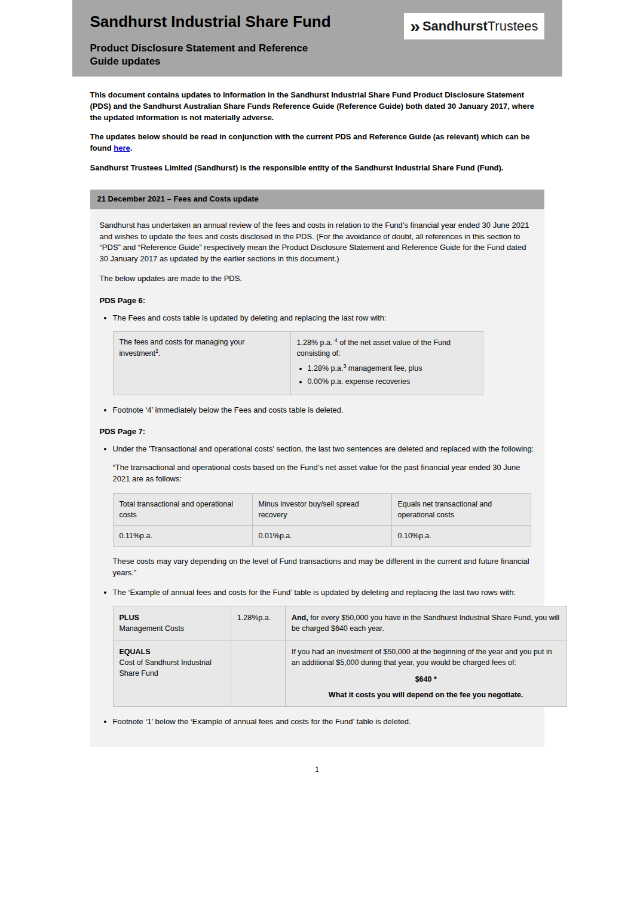Sandhurst Industrial Share Fund
Product Disclosure Statement and Reference
Guide updates
» SandhurstTrustees
This document contains updates to information in the Sandhurst Industrial Share Fund Product Disclosure Statement (PDS) and the Sandhurst Australian Share Funds Reference Guide (Reference Guide) both dated 30 January 2017, where the updated information is not materially adverse.
The updates below should be read in conjunction with the current PDS and Reference Guide (as relevant) which can be found here.
Sandhurst Trustees Limited (Sandhurst) is the responsible entity of the Sandhurst Industrial Share Fund (Fund).
21 December 2021 – Fees and Costs update
Sandhurst has undertaken an annual review of the fees and costs in relation to the Fund’s financial year ended 30 June 2021 and wishes to update the fees and costs disclosed in the PDS. (For the avoidance of doubt, all references in this section to “PDS” and “Reference Guide” respectively mean the Product Disclosure Statement and Reference Guide for the Fund dated 30 January 2017 as updated by the earlier sections in this document.)
The below updates are made to the PDS.
PDS Page 6:
The Fees and costs table is updated by deleting and replacing the last row with:
| The fees and costs for managing your investment 2 . | 1.28% p.a. 4 of the net asset value of the Fund consisting of: 1.28% p.a. 3 management fee, plus 0.00% p.a. expense recoveries |
Footnote ‘4’ immediately below the Fees and costs table is deleted.
PDS Page 7:
Under the 'Transactional and operational costs' section, the last two sentences are deleted and replaced with the following:
“The transactional and operational costs based on the Fund’s net asset value for the past financial year ended 30 June 2021 are as follows:
| Total transactional and operational costs | Minus investor buy/sell spread recovery | Equals net transactional and operational costs |
| 0.11%p.a. | 0.01%p.a. | 0.10%p.a. |
These costs may vary depending on the level of Fund transactions and may be different in the current and future financial years.”
The ‘Example of annual fees and costs for the Fund’ table is updated by deleting and replacing the last two rows with:
| PLUS Management Costs | 1.28%p.a. | And, for every $50,000 you have in the Sandhurst Industrial Share Fund, you will be charged $640 each year. |
| EQUALS Cost of Sandhurst Industrial Share Fund | | If you had an investment of $50,000 at the beginning of the year and you put in an additional $5,000 during that year, you would be charged fees of: $640 * What it costs you will depend on the fee you negotiate. |
Footnote ‘1’ below the ‘Example of annual fees and costs for the Fund’ table is deleted.
1